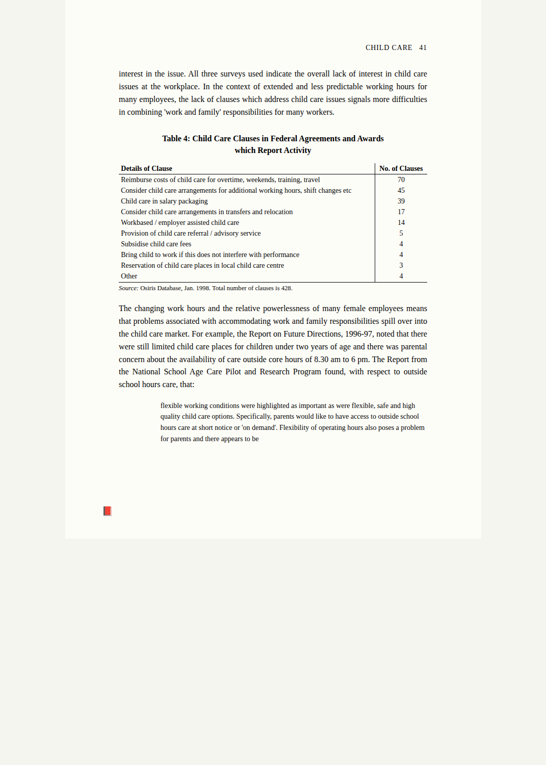CHILD CARE 41
interest in the issue. All three surveys used indicate the overall lack of interest in child care issues at the workplace. In the context of extended and less predictable working hours for many employees, the lack of clauses which address child care issues signals more difficulties in combining 'work and family' responsibilities for many workers.
Table 4: Child Care Clauses in Federal Agreements and Awards
which Report Activity
| Details of Clause | No. of Clauses |
| --- | --- |
| Reimburse costs of child care for overtime, weekends, training, travel | 70 |
| Consider child care arrangements for additional working hours, shift changes etc | 45 |
| Child care in salary packaging | 39 |
| Consider child care arrangements in transfers and relocation | 17 |
| Workbased / employer assisted child care | 14 |
| Provision of child care referral / advisory service | 5 |
| Subsidise child care fees | 4 |
| Bring child to work if this does not interfere with performance | 4 |
| Reservation of child care places in local child care centre | 3 |
| Other | 4 |
Source: Osiris Database, Jan. 1998. Total number of clauses is 428.
The changing work hours and the relative powerlessness of many female employees means that problems associated with accommodating work and family responsibilities spill over into the child care market. For example, the Report on Future Directions, 1996-97, noted that there were still limited child care places for children under two years of age and there was parental concern about the availability of care outside core hours of 8.30 am to 6 pm. The Report from the National School Age Care Pilot and Research Program found, with respect to outside school hours care, that:
flexible working conditions were highlighted as important as were flexible, safe and high quality child care options. Specifically, parents would like to have access to outside school hours care at short notice or 'on demand'. Flexibility of operating hours also poses a problem for parents and there appears to be
📕